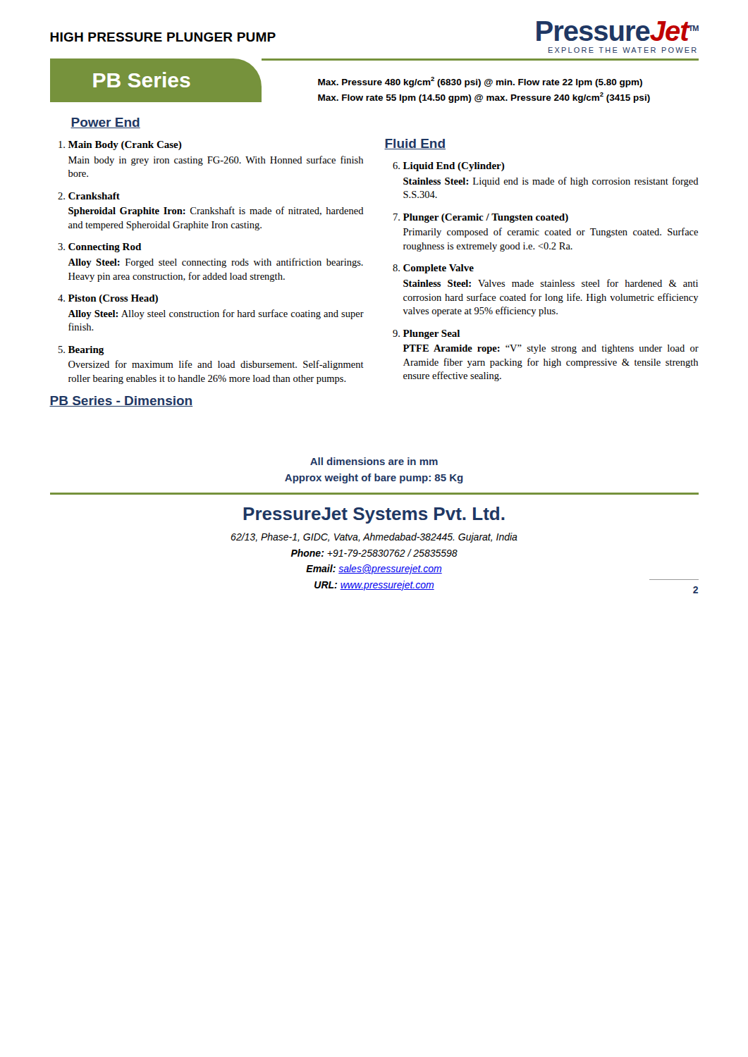HIGH PRESSURE PLUNGER PUMP
PressureJetTM
EXPLORE THE WATER POWER
PB Series
Max. Pressure 480 kg/cm2 (6830 psi) @ min. Flow rate 22 lpm (5.80 gpm)
Max. Flow rate 55 lpm (14.50 gpm) @ max. Pressure 240 kg/cm2 (3415 psi)
Power End
Main Body (Crank Case)
Main body in grey iron casting FG-260. With Honned surface finish bore.
Crankshaft
Spheroidal Graphite Iron: Crankshaft is made of nitrated, hardened and tempered Spheroidal Graphite Iron casting.
Connecting Rod
Alloy Steel: Forged steel connecting rods with antifriction bearings. Heavy pin area construction, for added load strength.
Piston (Cross Head)
Alloy Steel: Alloy steel construction for hard surface coating and super finish.
Bearing
Oversized for maximum life and load disbursement. Self-alignment roller bearing enables it to handle 26% more load than other pumps.
PB Series - Dimension
Fluid End
Liquid End (Cylinder)
Stainless Steel: Liquid end is made of high corrosion resistant forged S.S.304.
Plunger (Ceramic / Tungsten coated)
Primarily composed of ceramic coated or Tungsten coated. Surface roughness is extremely good i.e. <0.2 Ra.
Complete Valve
Stainless Steel: Valves made stainless steel for hardened & anti corrosion hard surface coated for long life. High volumetric efficiency valves operate at 95% efficiency plus.
Plunger Seal
PTFE Aramide rope: “V” style strong and tightens under load or Aramide fiber yarn packing for high compressive & tensile strength ensure effective sealing.
All dimensions are in mm
Approx weight of bare pump: 85 Kg
PressureJet Systems Pvt. Ltd.
62/13, Phase-1, GIDC, Vatva, Ahmedabad-382445. Gujarat, India
Phone: +91-79-25830762 / 25835598
Email: sales@pressurejet.com
URL: www.pressurejet.com
2